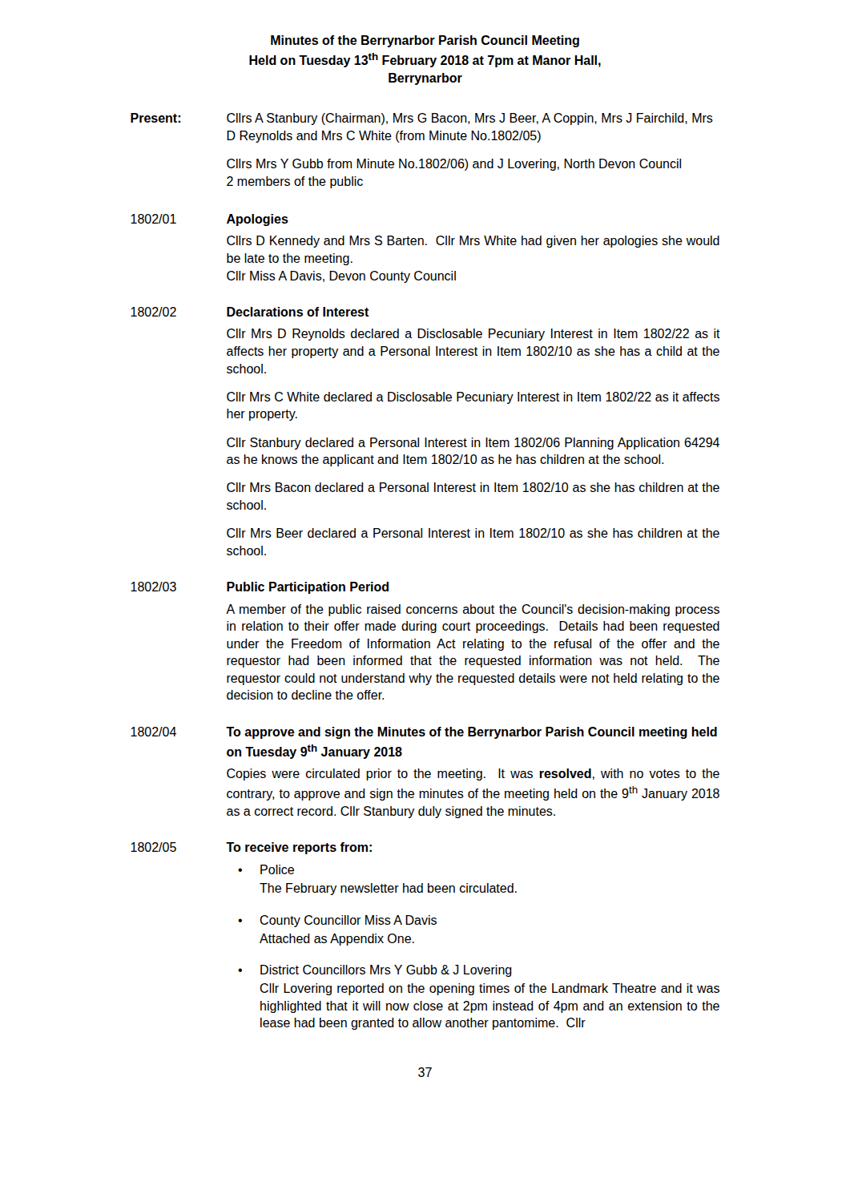Minutes of the Berrynarbor Parish Council Meeting
Held on Tuesday 13th February 2018 at 7pm at Manor Hall,
Berrynarbor
Present:
Cllrs A Stanbury (Chairman), Mrs G Bacon, Mrs J Beer, A Coppin, Mrs J Fairchild, Mrs D Reynolds and Mrs C White (from Minute No.1802/05)
Cllrs Mrs Y Gubb from Minute No.1802/06) and J Lovering, North Devon Council
2 members of the public
1802/01
Apologies
Cllrs D Kennedy and Mrs S Barten. Cllr Mrs White had given her apologies she would be late to the meeting.
Cllr Miss A Davis, Devon County Council
1802/02
Declarations of Interest
Cllr Mrs D Reynolds declared a Disclosable Pecuniary Interest in Item 1802/22 as it affects her property and a Personal Interest in Item 1802/10 as she has a child at the school.
Cllr Mrs C White declared a Disclosable Pecuniary Interest in Item 1802/22 as it affects her property.
Cllr Stanbury declared a Personal Interest in Item 1802/06 Planning Application 64294 as he knows the applicant and Item 1802/10 as he has children at the school.
Cllr Mrs Bacon declared a Personal Interest in Item 1802/10 as she has children at the school.
Cllr Mrs Beer declared a Personal Interest in Item 1802/10 as she has children at the school.
1802/03
Public Participation Period
A member of the public raised concerns about the Council's decision-making process in relation to their offer made during court proceedings. Details had been requested under the Freedom of Information Act relating to the refusal of the offer and the requestor had been informed that the requested information was not held. The requestor could not understand why the requested details were not held relating to the decision to decline the offer.
1802/04
To approve and sign the Minutes of the Berrynarbor Parish Council meeting held on Tuesday 9th January 2018
Copies were circulated prior to the meeting. It was resolved, with no votes to the contrary, to approve and sign the minutes of the meeting held on the 9th January 2018 as a correct record. Cllr Stanbury duly signed the minutes.
1802/05
To receive reports from:
Police
The February newsletter had been circulated.
County Councillor Miss A Davis
Attached as Appendix One.
District Councillors Mrs Y Gubb & J Lovering
Cllr Lovering reported on the opening times of the Landmark Theatre and it was highlighted that it will now close at 2pm instead of 4pm and an extension to the lease had been granted to allow another pantomime. Cllr
37